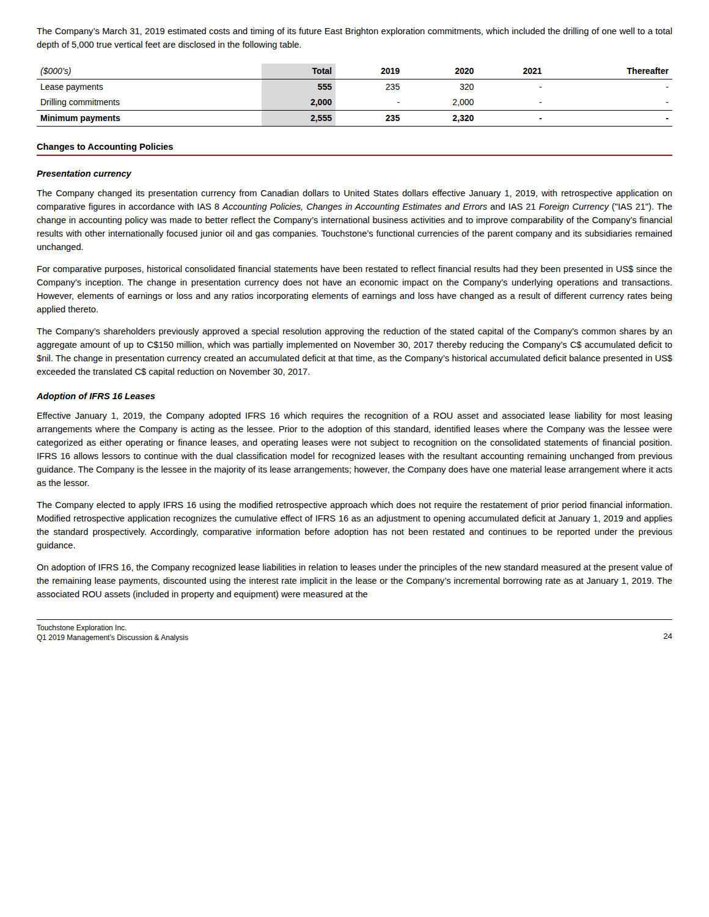The Company’s March 31, 2019 estimated costs and timing of its future East Brighton exploration commitments, which included the drilling of one well to a total depth of 5,000 true vertical feet are disclosed in the following table.
| ($000’s) | Total | 2019 | 2020 | 2021 | Thereafter |
| --- | --- | --- | --- | --- | --- |
| Lease payments | 555 | 235 | 320 | - | - |
| Drilling commitments | 2,000 | - | 2,000 | - | - |
| Minimum payments | 2,555 | 235 | 2,320 | - | - |
Changes to Accounting Policies
Presentation currency
The Company changed its presentation currency from Canadian dollars to United States dollars effective January 1, 2019, with retrospective application on comparative figures in accordance with IAS 8 Accounting Policies, Changes in Accounting Estimates and Errors and IAS 21 Foreign Currency ("IAS 21"). The change in accounting policy was made to better reflect the Company’s international business activities and to improve comparability of the Company’s financial results with other internationally focused junior oil and gas companies. Touchstone’s functional currencies of the parent company and its subsidiaries remained unchanged.
For comparative purposes, historical consolidated financial statements have been restated to reflect financial results had they been presented in US$ since the Company’s inception. The change in presentation currency does not have an economic impact on the Company’s underlying operations and transactions. However, elements of earnings or loss and any ratios incorporating elements of earnings and loss have changed as a result of different currency rates being applied thereto.
The Company’s shareholders previously approved a special resolution approving the reduction of the stated capital of the Company’s common shares by an aggregate amount of up to C$150 million, which was partially implemented on November 30, 2017 thereby reducing the Company’s C$ accumulated deficit to $nil. The change in presentation currency created an accumulated deficit at that time, as the Company’s historical accumulated deficit balance presented in US$ exceeded the translated C$ capital reduction on November 30, 2017.
Adoption of IFRS 16 Leases
Effective January 1, 2019, the Company adopted IFRS 16 which requires the recognition of a ROU asset and associated lease liability for most leasing arrangements where the Company is acting as the lessee. Prior to the adoption of this standard, identified leases where the Company was the lessee were categorized as either operating or finance leases, and operating leases were not subject to recognition on the consolidated statements of financial position. IFRS 16 allows lessors to continue with the dual classification model for recognized leases with the resultant accounting remaining unchanged from previous guidance. The Company is the lessee in the majority of its lease arrangements; however, the Company does have one material lease arrangement where it acts as the lessor.
The Company elected to apply IFRS 16 using the modified retrospective approach which does not require the restatement of prior period financial information. Modified retrospective application recognizes the cumulative effect of IFRS 16 as an adjustment to opening accumulated deficit at January 1, 2019 and applies the standard prospectively. Accordingly, comparative information before adoption has not been restated and continues to be reported under the previous guidance.
On adoption of IFRS 16, the Company recognized lease liabilities in relation to leases under the principles of the new standard measured at the present value of the remaining lease payments, discounted using the interest rate implicit in the lease or the Company’s incremental borrowing rate as at January 1, 2019. The associated ROU assets (included in property and equipment) were measured at the
Touchstone Exploration Inc.
Q1 2019 Management’s Discussion & Analysis
24